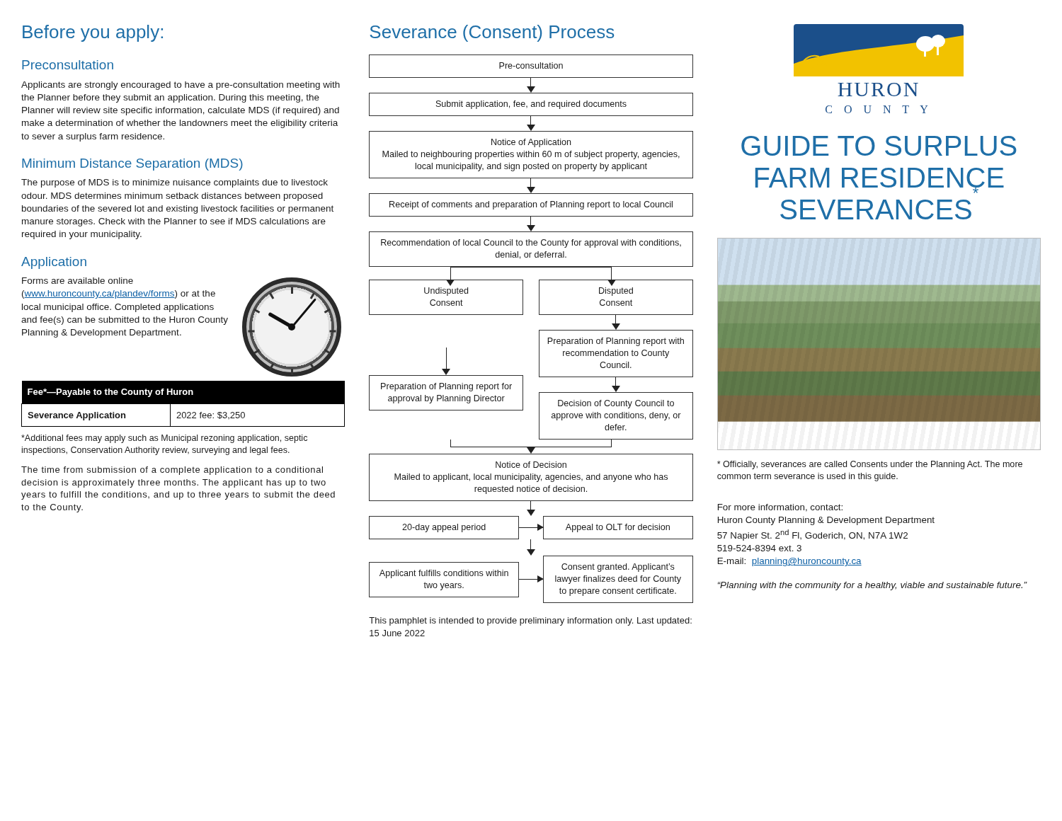Before you apply:
Preconsultation
Applicants are strongly encouraged to have a pre-consultation meeting with the Planner before they submit an application. During this meeting, the Planner will review site specific information, calculate MDS (if required) and make a determination of whether the landowners meet the eligibility criteria to sever a surplus farm residence.
Minimum Distance Separation (MDS)
The purpose of MDS is to minimize nuisance complaints due to livestock odour. MDS determines minimum setback distances between proposed boundaries of the severed lot and existing livestock facilities or permanent manure storages. Check with the Planner to see if MDS calculations are required in your municipality.
Application
Forms are available online (www.huroncounty.ca/plandev/forms) or at the local municipal office. Completed applications and fee(s) can be submitted to the Huron County Planning & Development Department.
| Fee*—Payable to the County of Huron |
| --- |
| Severance Application | 2022 fee: $3,250 |
*Additional fees may apply such as Municipal rezoning application, septic inspections, Conservation Authority review, surveying and legal fees.
The time from submission of a complete application to a conditional decision is approximately three months. The applicant has up to two years to fulfill the conditions, and up to three years to submit the deed to the County.
Severance (Consent) Process
Pre-consultation
Submit application, fee, and required documents
Notice of Application
Mailed to neighbouring properties within 60 m of subject property, agencies, local municipality, and sign posted on property by applicant
Receipt of comments and preparation of Planning report to local Council
Recommendation of local Council to the County for approval with conditions, denial, or deferral.
Undisputed
Consent
Preparation of Planning report for approval by Planning Director
Disputed
Consent
Preparation of Planning report with recommendation to County Council.
Decision of County Council to approve with conditions, deny, or defer.
Notice of Decision
Mailed to applicant, local municipality, agencies, and anyone who has requested notice of decision.
20-day appeal period
Appeal to OLT for decision
Applicant fulfills conditions within two years.
Consent granted. Applicant’s lawyer finalizes deed for County to prepare consent certificate.
This pamphlet is intended to provide preliminary information only. Last updated: 15 June 2022
HURON C O U N T Y
GUIDE TO SURPLUS FARM RESIDENCE SEVERANCES*
* Officially, severances are called Consents under the Planning Act. The more common term severance is used in this guide.
For more information, contact:
Huron County Planning & Development Department
57 Napier St. 2nd Fl, Goderich, ON, N7A 1W2
519-524-8394 ext. 3
E-mail: planning@huroncounty.ca
“Planning with the community for a healthy, viable and sustainable future.”